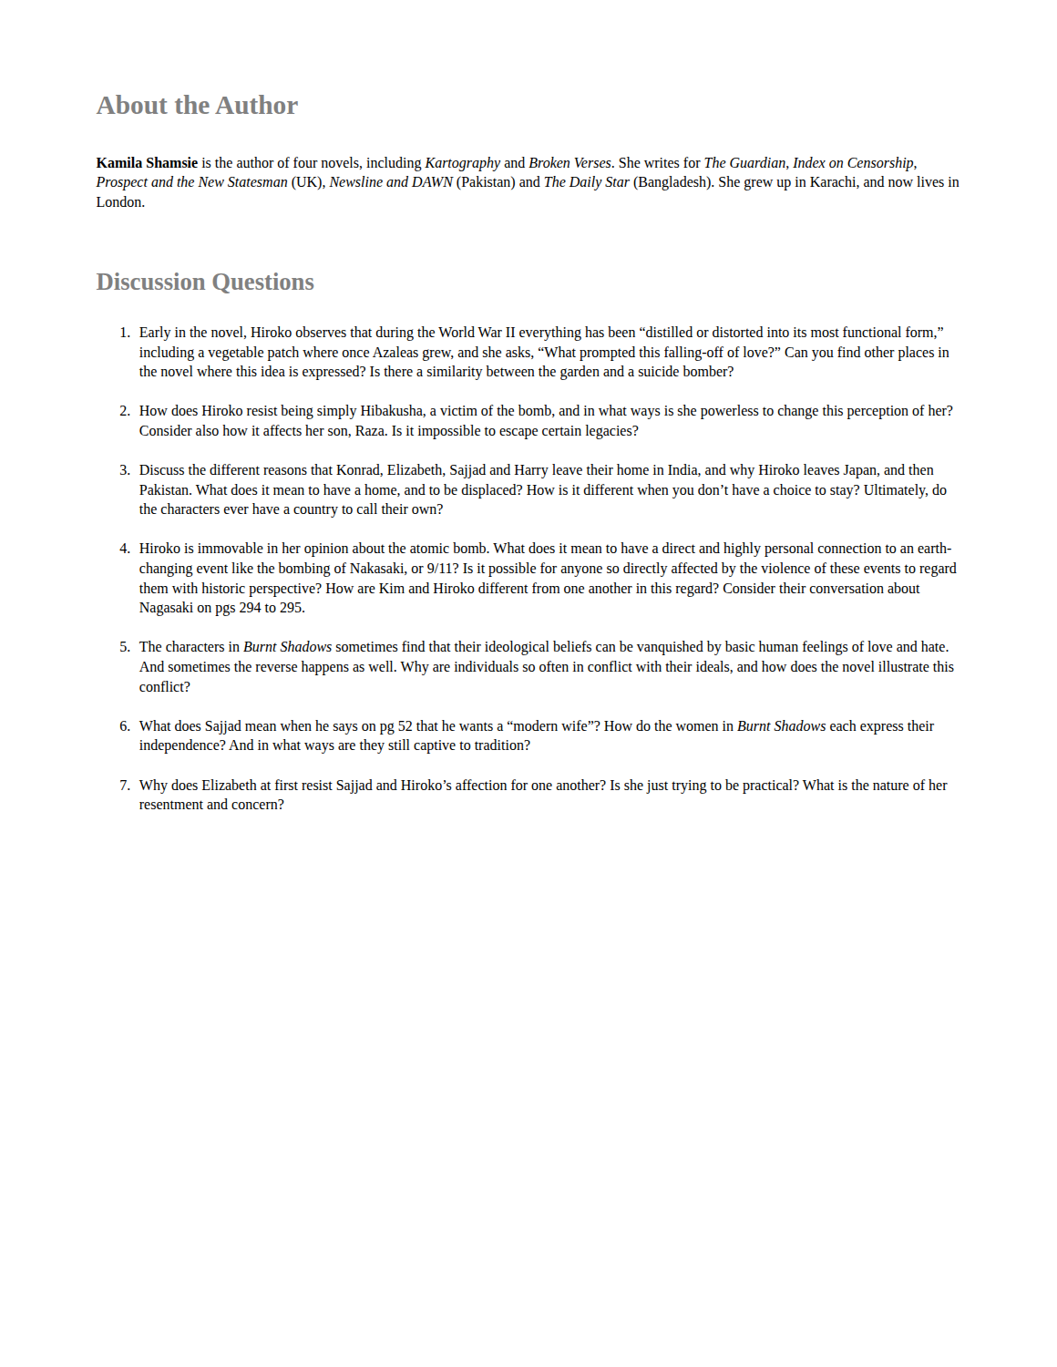About the Author
Kamila Shamsie is the author of four novels, including Kartography and Broken Verses. She writes for The Guardian, Index on Censorship, Prospect and the New Statesman (UK), Newsline and DAWN (Pakistan) and The Daily Star (Bangladesh). She grew up in Karachi, and now lives in London.
Discussion Questions
Early in the novel, Hiroko observes that during the World War II everything has been “distilled or distorted into its most functional form,” including a vegetable patch where once Azaleas grew, and she asks, “What prompted this falling-off of love?” Can you find other places in the novel where this idea is expressed? Is there a similarity between the garden and a suicide bomber?
How does Hiroko resist being simply Hibakusha, a victim of the bomb, and in what ways is she powerless to change this perception of her? Consider also how it affects her son, Raza. Is it impossible to escape certain legacies?
Discuss the different reasons that Konrad, Elizabeth, Sajjad and Harry leave their home in India, and why Hiroko leaves Japan, and then Pakistan. What does it mean to have a home, and to be displaced? How is it different when you don’t have a choice to stay? Ultimately, do the characters ever have a country to call their own?
Hiroko is immovable in her opinion about the atomic bomb. What does it mean to have a direct and highly personal connection to an earth-changing event like the bombing of Nakasaki, or 9/11? Is it possible for anyone so directly affected by the violence of these events to regard them with historic perspective? How are Kim and Hiroko different from one another in this regard? Consider their conversation about Nagasaki on pgs 294 to 295.
The characters in Burnt Shadows sometimes find that their ideological beliefs can be vanquished by basic human feelings of love and hate. And sometimes the reverse happens as well. Why are individuals so often in conflict with their ideals, and how does the novel illustrate this conflict?
What does Sajjad mean when he says on pg 52 that he wants a “modern wife”? How do the women in Burnt Shadows each express their independence? And in what ways are they still captive to tradition?
Why does Elizabeth at first resist Sajjad and Hiroko’s affection for one another? Is she just trying to be practical? What is the nature of her resentment and concern?